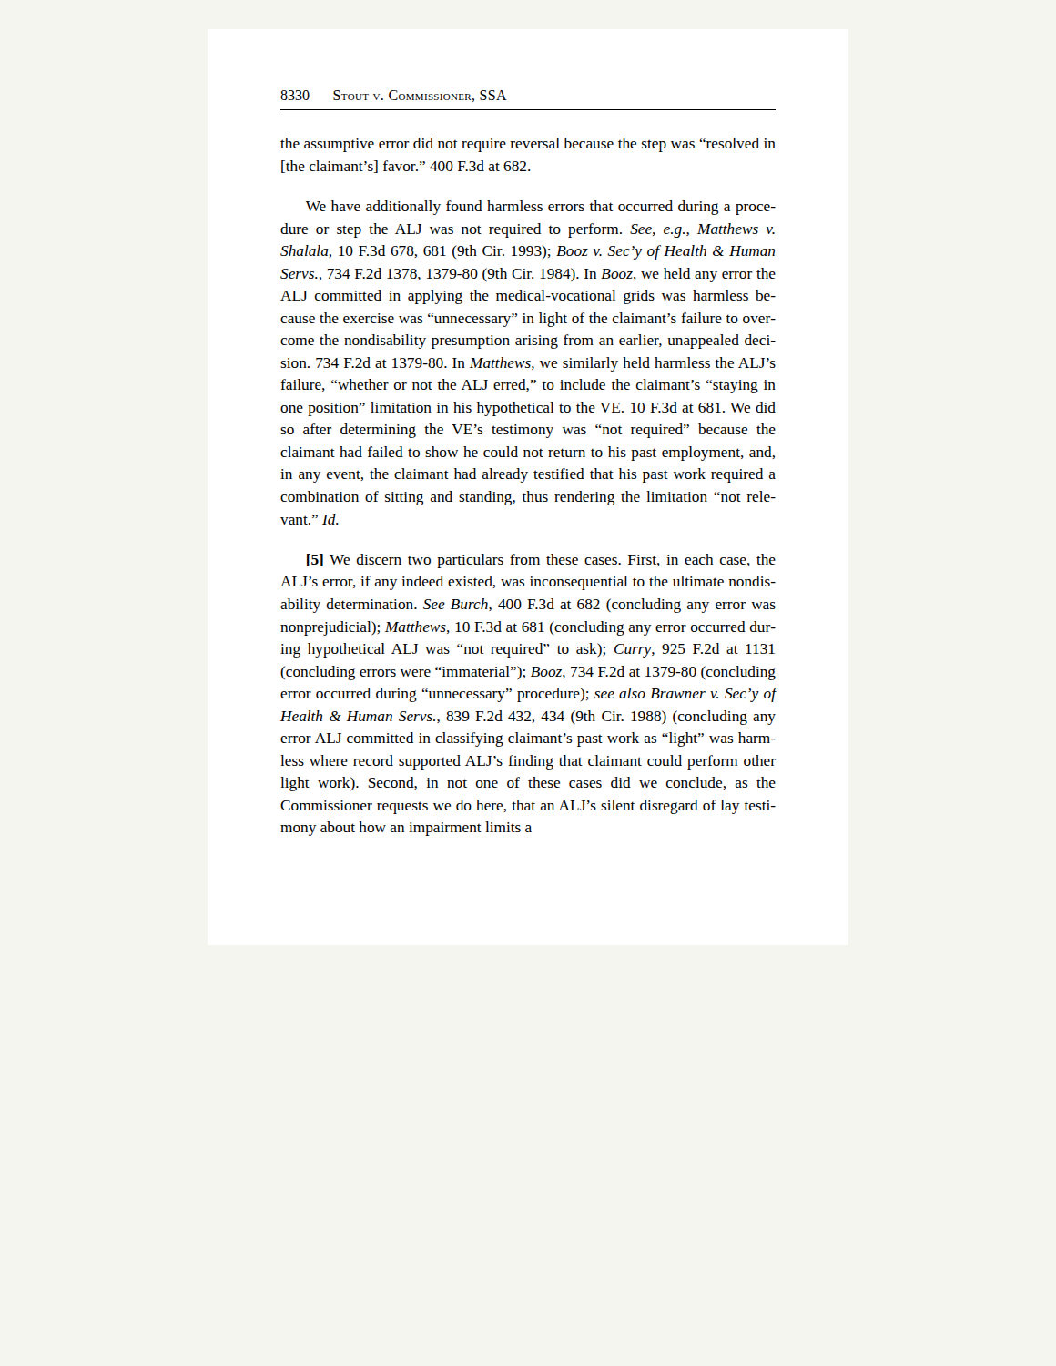8330 Stout v. Commissioner, SSA
the assumptive error did not require reversal because the step was “resolved in [the claimant’s] favor.” 400 F.3d at 682.
We have additionally found harmless errors that occurred during a procedure or step the ALJ was not required to perform. See, e.g., Matthews v. Shalala, 10 F.3d 678, 681 (9th Cir. 1993); Booz v. Sec’y of Health & Human Servs., 734 F.2d 1378, 1379-80 (9th Cir. 1984). In Booz, we held any error the ALJ committed in applying the medical-vocational grids was harmless because the exercise was “unnecessary” in light of the claimant’s failure to overcome the nondisability presumption arising from an earlier, unappealed decision. 734 F.2d at 1379-80. In Matthews, we similarly held harmless the ALJ’s failure, “whether or not the ALJ erred,” to include the claimant’s “staying in one position” limitation in his hypothetical to the VE. 10 F.3d at 681. We did so after determining the VE’s testimony was “not required” because the claimant had failed to show he could not return to his past employment, and, in any event, the claimant had already testified that his past work required a combination of sitting and standing, thus rendering the limitation “not relevant.” Id.
[5] We discern two particulars from these cases. First, in each case, the ALJ’s error, if any indeed existed, was inconsequential to the ultimate nondisability determination. See Burch, 400 F.3d at 682 (concluding any error was nonprejudicial); Matthews, 10 F.3d at 681 (concluding any error occurred during hypothetical ALJ was “not required” to ask); Curry, 925 F.2d at 1131 (concluding errors were “immaterial”); Booz, 734 F.2d at 1379-80 (concluding error occurred during “unnecessary” procedure); see also Brawner v. Sec’y of Health & Human Servs., 839 F.2d 432, 434 (9th Cir. 1988) (concluding any error ALJ committed in classifying claimant’s past work as “light” was harmless where record supported ALJ’s finding that claimant could perform other light work). Second, in not one of these cases did we conclude, as the Commissioner requests we do here, that an ALJ’s silent disregard of lay testimony about how an impairment limits a